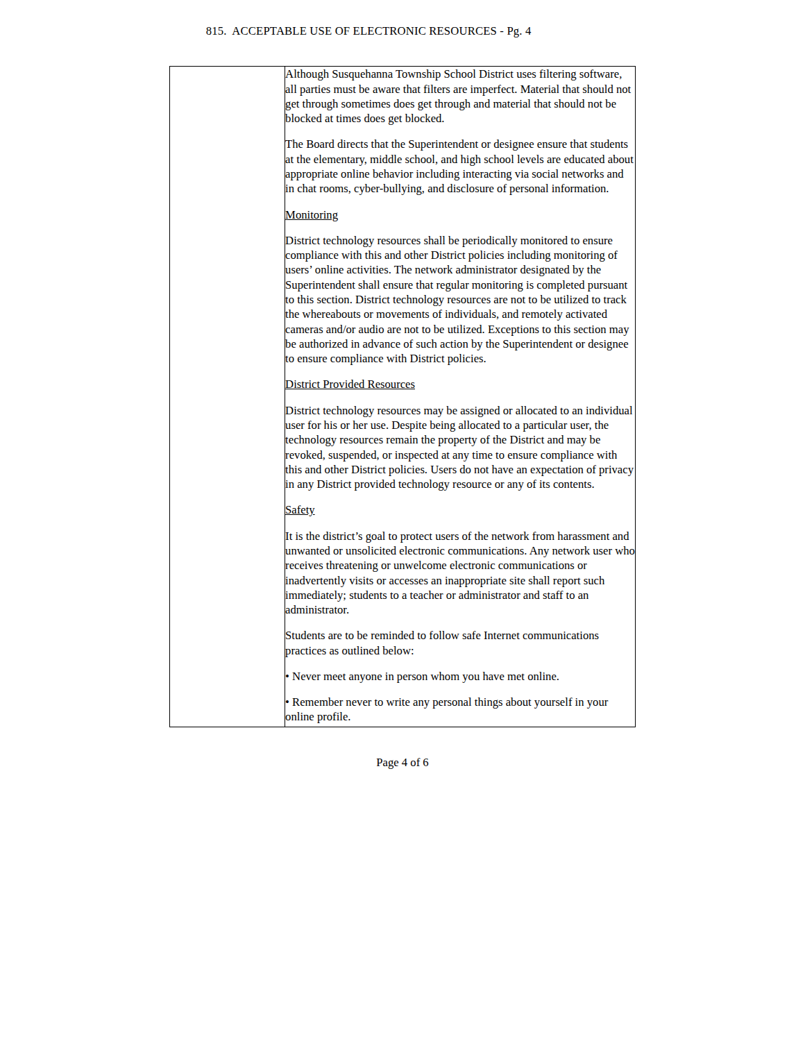815. ACCEPTABLE USE OF ELECTRONIC RESOURCES - Pg. 4
| | Although Susquehanna Township School District uses filtering software, all parties must be aware that filters are imperfect. Material that should not get through sometimes does get through and material that should not be blocked at times does get blocked. The Board directs that the Superintendent or designee ensure that students at the elementary, middle school, and high school levels are educated about appropriate online behavior including interacting via social networks and in chat rooms, cyber-bullying, and disclosure of personal information. Monitoring District technology resources shall be periodically monitored to ensure compliance with this and other District policies including monitoring of users’ online activities. The network administrator designated by the Superintendent shall ensure that regular monitoring is completed pursuant to this section. District technology resources are not to be utilized to track the whereabouts or movements of individuals, and remotely activated cameras and/or audio are not to be utilized. Exceptions to this section may be authorized in advance of such action by the Superintendent or designee to ensure compliance with District policies. District Provided Resources District technology resources may be assigned or allocated to an individual user for his or her use. Despite being allocated to a particular user, the technology resources remain the property of the District and may be revoked, suspended, or inspected at any time to ensure compliance with this and other District policies. Users do not have an expectation of privacy in any District provided technology resource or any of its contents. Safety It is the district’s goal to protect users of the network from harassment and unwanted or unsolicited electronic communications. Any network user who receives threatening or unwelcome electronic communications or inadvertently visits or accesses an inappropriate site shall report such immediately; students to a teacher or administrator and staff to an administrator. Students are to be reminded to follow safe Internet communications practices as outlined below: • Never meet anyone in person whom you have met online. • Remember never to write any personal things about yourself in your online profile. |
Page 4 of 6